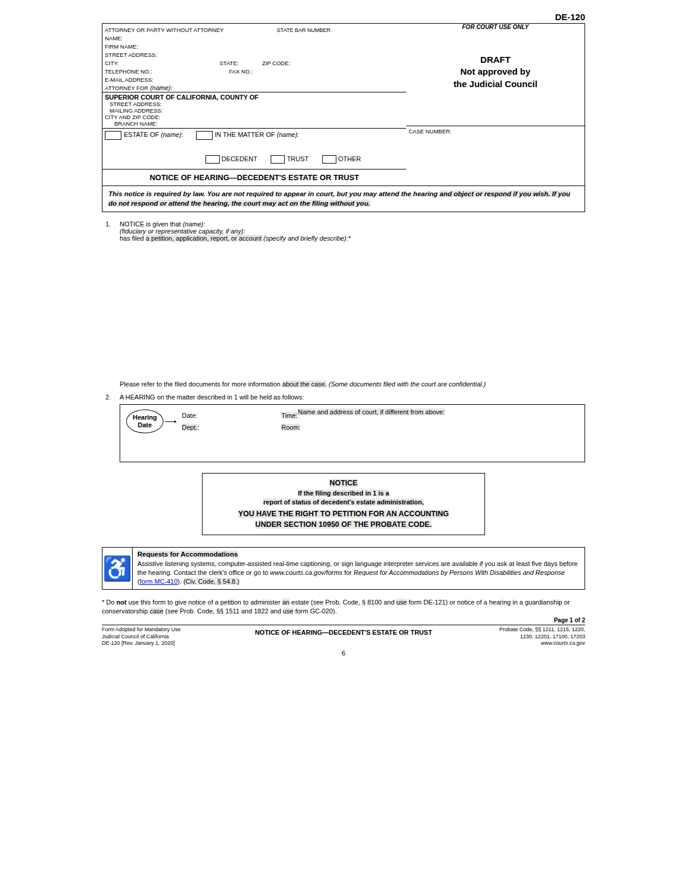DE-120
| Attorney or Party Without Attorney State Bar Number: Name: Firm Name: Street Address: City: State: Zip Code: Telephone No.: Fax No.: E-Mail Address: Attorney For (name): Superior Court of California, County of Street Address: Mailing Address: City and Zip Code: Branch Name: ESTATE OF (name): IN THE MATTER OF (name): DECEDENT TRUST OTHER NOTICE OF HEARING—DECEDENT'S ESTATE OR TRUST | FOR COURT USE ONLY DRAFT Not approved by the Judicial Council Case Number: |
This notice is required by law. You are not required to appear in court, but you may attend the hearing and object or respond if you wish. If you do not respond or attend the hearing, the court may act on the filing without you.
1. NOTICE is given that (name):
(fiduciary or representative capacity, if any):
has filed a petition, application, report, or account (specify and briefly describe):*
Please refer to the filed documents for more information about the case. (Some documents filed with the court are confidential.)
2. A HEARING on the matter described in 1 will be held as follows:
Name and address of court, if different from above:
Hearing
Date⟶
Date: Time:
Dept.: Room:
NOTICE
If the filing described in 1 is a
report of status of decedent's estate administration,
YOU HAVE THE RIGHT TO PETITION FOR AN ACCOUNTING
UNDER SECTION 10950 OF THE PROBATE CODE.
♿
Requests for Accommodations
Assistive listening systems, computer-assisted real-time captioning, or sign language interpreter services are available if you ask at least five days before the hearing. Contact the clerk's office or go to www.courts.ca.gov/forms for Request for Accommodations by Persons With Disabilities and Response (form MC-410). (Civ. Code, § 54.8.)
* Do not use this form to give notice of a petition to administer an estate (see Prob. Code, § 8100 and use form DE-121) or notice of a hearing in a guardianship or conservatorship case (see Prob. Code, §§ 1511 and 1822 and use form GC-020).
Page 1 of 2
Form Adopted for Mandatory Use
Judicial Council of California
DE-120 [Rev. January 1, 2020]
NOTICE OF HEARING—DECEDENT'S ESTATE OR TRUST
Probate Code, §§ 1211, 1215, 1220,
1230, 12201, 17100, 17203
www.courts.ca.gov
6